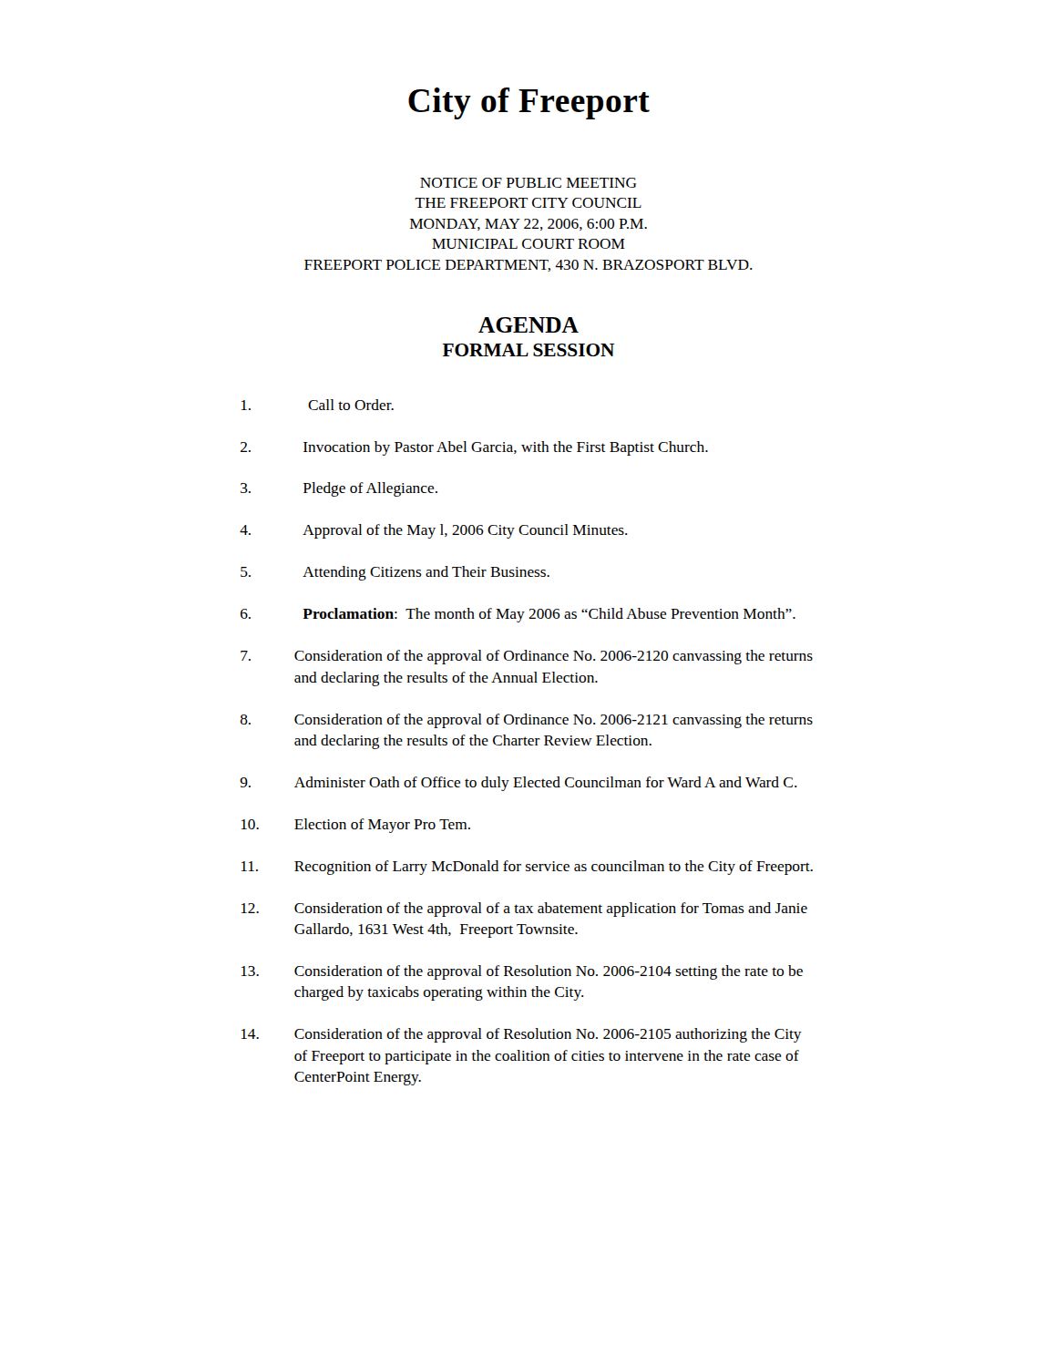City of Freeport
Notice of Public Meeting
The Freeport City Council
Monday, May 22, 2006, 6:00 P.M.
Municipal Court Room
Freeport Police Department, 430 N. Brazosport Blvd.
AGENDA
FORMAL SESSION
1. Call to Order.
2. Invocation by Pastor Abel Garcia, with the First Baptist Church.
3. Pledge of Allegiance.
4. Approval of the May l, 2006 City Council Minutes.
5. Attending Citizens and Their Business.
6. Proclamation: The month of May 2006 as “Child Abuse Prevention Month”.
7. Consideration of the approval of Ordinance No. 2006-2120 canvassing the returns and declaring the results of the Annual Election.
8. Consideration of the approval of Ordinance No. 2006-2121 canvassing the returns and declaring the results of the Charter Review Election.
9. Administer Oath of Office to duly Elected Councilman for Ward A and Ward C.
10. Election of Mayor Pro Tem.
11. Recognition of Larry McDonald for service as councilman to the City of Freeport.
12. Consideration of the approval of a tax abatement application for Tomas and Janie Gallardo, 1631 West 4th, Freeport Townsite.
13. Consideration of the approval of Resolution No. 2006-2104 setting the rate to be charged by taxicabs operating within the City.
14. Consideration of the approval of Resolution No. 2006-2105 authorizing the City of Freeport to participate in the coalition of cities to intervene in the rate case of CenterPoint Energy.